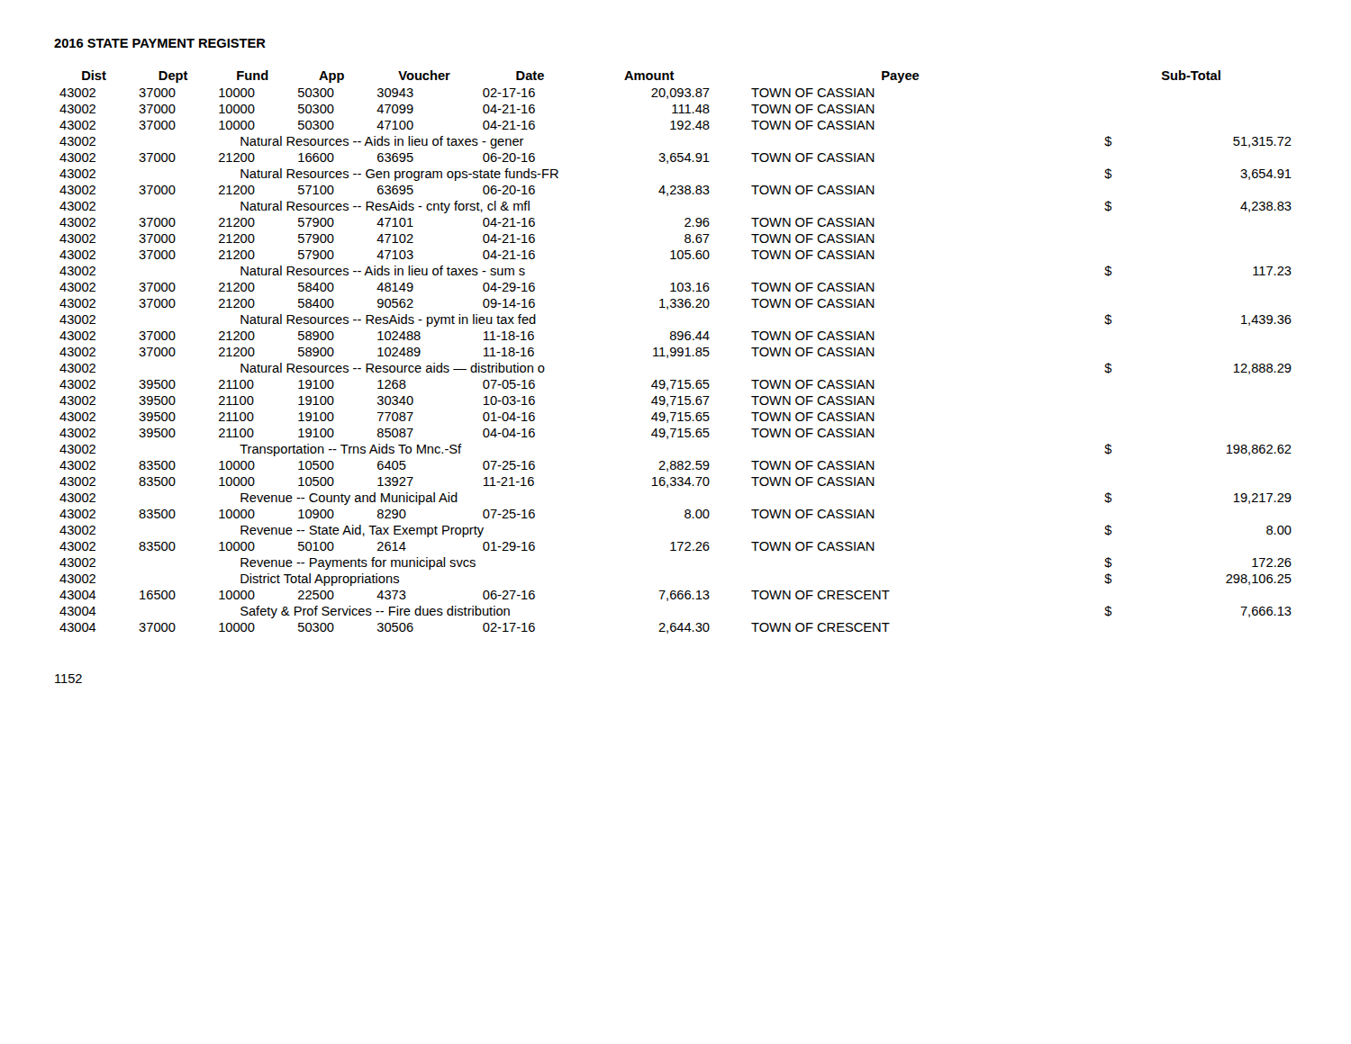2016 STATE PAYMENT REGISTER
| Dist | Dept | Fund | App | Voucher | Date | Amount | Payee | Sub-Total |
| --- | --- | --- | --- | --- | --- | --- | --- | --- |
| 43002 | 37000 | 10000 | 50300 | 30943 | 02-17-16 | 20,093.87 | TOWN OF CASSIAN | | |
| 43002 | 37000 | 10000 | 50300 | 47099 | 04-21-16 | 111.48 | TOWN OF CASSIAN | | |
| 43002 | 37000 | 10000 | 50300 | 47100 | 04-21-16 | 192.48 | TOWN OF CASSIAN | | |
| 43002 | | Natural Resources -- Aids in lieu of taxes - gener | | $ | 51,315.72 |
| 43002 | 37000 | 21200 | 16600 | 63695 | 06-20-16 | 3,654.91 | TOWN OF CASSIAN | | |
| 43002 | | Natural Resources -- Gen program ops-state funds-FR | | $ | 3,654.91 |
| 43002 | 37000 | 21200 | 57100 | 63695 | 06-20-16 | 4,238.83 | TOWN OF CASSIAN | | |
| 43002 | | Natural Resources -- ResAids - cnty forst, cl & mfl | | $ | 4,238.83 |
| 43002 | 37000 | 21200 | 57900 | 47101 | 04-21-16 | 2.96 | TOWN OF CASSIAN | | |
| 43002 | 37000 | 21200 | 57900 | 47102 | 04-21-16 | 8.67 | TOWN OF CASSIAN | | |
| 43002 | 37000 | 21200 | 57900 | 47103 | 04-21-16 | 105.60 | TOWN OF CASSIAN | | |
| 43002 | | Natural Resources -- Aids in lieu of taxes - sum s | | $ | 117.23 |
| 43002 | 37000 | 21200 | 58400 | 48149 | 04-29-16 | 103.16 | TOWN OF CASSIAN | | |
| 43002 | 37000 | 21200 | 58400 | 90562 | 09-14-16 | 1,336.20 | TOWN OF CASSIAN | | |
| 43002 | | Natural Resources -- ResAids - pymt in lieu tax fed | | $ | 1,439.36 |
| 43002 | 37000 | 21200 | 58900 | 102488 | 11-18-16 | 896.44 | TOWN OF CASSIAN | | |
| 43002 | 37000 | 21200 | 58900 | 102489 | 11-18-16 | 11,991.85 | TOWN OF CASSIAN | | |
| 43002 | | Natural Resources -- Resource aids — distribution o | | $ | 12,888.29 |
| 43002 | 39500 | 21100 | 19100 | 1268 | 07-05-16 | 49,715.65 | TOWN OF CASSIAN | | |
| 43002 | 39500 | 21100 | 19100 | 30340 | 10-03-16 | 49,715.67 | TOWN OF CASSIAN | | |
| 43002 | 39500 | 21100 | 19100 | 77087 | 01-04-16 | 49,715.65 | TOWN OF CASSIAN | | |
| 43002 | 39500 | 21100 | 19100 | 85087 | 04-04-16 | 49,715.65 | TOWN OF CASSIAN | | |
| 43002 | | Transportation -- Trns Aids To Mnc.-Sf | | $ | 198,862.62 |
| 43002 | 83500 | 10000 | 10500 | 6405 | 07-25-16 | 2,882.59 | TOWN OF CASSIAN | | |
| 43002 | 83500 | 10000 | 10500 | 13927 | 11-21-16 | 16,334.70 | TOWN OF CASSIAN | | |
| 43002 | | Revenue -- County and Municipal Aid | | $ | 19,217.29 |
| 43002 | 83500 | 10000 | 10900 | 8290 | 07-25-16 | 8.00 | TOWN OF CASSIAN | | |
| 43002 | | Revenue -- State Aid, Tax Exempt Proprty | | $ | 8.00 |
| 43002 | 83500 | 10000 | 50100 | 2614 | 01-29-16 | 172.26 | TOWN OF CASSIAN | | |
| 43002 | | Revenue -- Payments for municipal svcs | | $ | 172.26 |
| 43002 | | District Total Appropriations | | $ | 298,106.25 |
| 43004 | 16500 | 10000 | 22500 | 4373 | 06-27-16 | 7,666.13 | TOWN OF CRESCENT | | |
| 43004 | | Safety & Prof Services -- Fire dues distribution | | $ | 7,666.13 |
| 43004 | 37000 | 10000 | 50300 | 30506 | 02-17-16 | 2,644.30 | TOWN OF CRESCENT | | |
1152